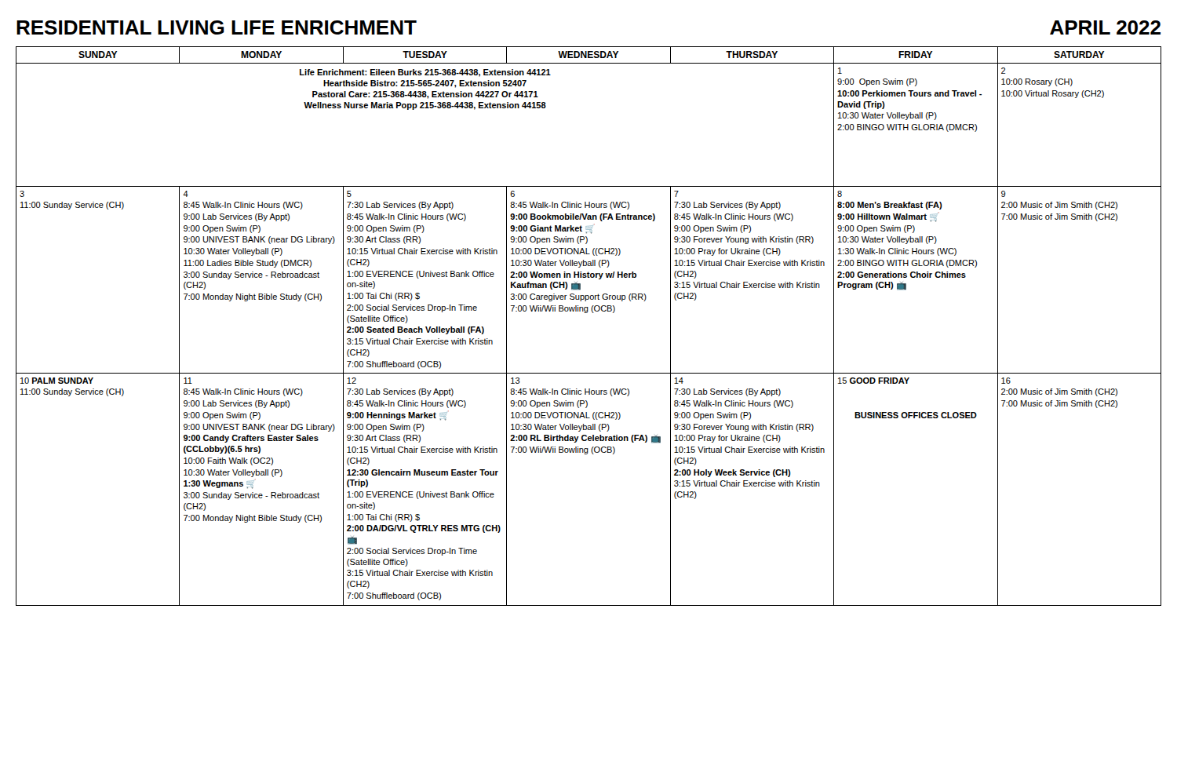RESIDENTIAL LIVING LIFE ENRICHMENT
APRIL 2022
| SUNDAY | MONDAY | TUESDAY | WEDNESDAY | THURSDAY | FRIDAY | SATURDAY |
| --- | --- | --- | --- | --- | --- | --- |
| Life Enrichment: Eileen Burks 215-368-4438, Extension 44121 Hearthside Bistro: 215-565-2407, Extension 52407 Pastoral Care: 215-368-4438, Extension 44227 Or 44171 Wellness Nurse Maria Popp 215-368-4438, Extension 44158 | 1 9:00 Open Swim (P) 10:00 Perkiomen Tours and Travel - David (Trip) 10:30 Water Volleyball (P) 2:00 BINGO WITH GLORIA (DMCR) | 2 10:00 Rosary (CH) 10:00 Virtual Rosary (CH2) |
| 3 11:00 Sunday Service (CH) | 4 8:45 Walk-In Clinic Hours (WC) 9:00 Lab Services (By Appt) 9:00 Open Swim (P) 9:00 UNIVEST BANK (near DG Library) 10:30 Water Volleyball (P) 11:00 Ladies Bible Study (DMCR) 3:00 Sunday Service - Rebroadcast (CH2) 7:00 Monday Night Bible Study (CH) | 5 7:30 Lab Services (By Appt) 8:45 Walk-In Clinic Hours (WC) 9:00 Open Swim (P) 9:30 Art Class (RR) 10:15 Virtual Chair Exercise with Kristin (CH2) 1:00 EVERENCE (Univest Bank Office on-site) 1:00 Tai Chi (RR) $ 2:00 Social Services Drop-In Time (Satellite Office) 2:00 Seated Beach Volleyball (FA) 3:15 Virtual Chair Exercise with Kristin (CH2) 7:00 Shuffleboard (OCB) | 6 8:45 Walk-In Clinic Hours (WC) 9:00 Bookmobile/Van (FA Entrance) 9:00 Giant Market 🛒 9:00 Open Swim (P) 10:00 DEVOTIONAL ((CH2)) 10:30 Water Volleyball (P) 2:00 Women in History w/ Herb Kaufman (CH) 📺 3:00 Caregiver Support Group (RR) 7:00 Wii/Wii Bowling (OCB) | 7 7:30 Lab Services (By Appt) 8:45 Walk-In Clinic Hours (WC) 9:00 Open Swim (P) 9:30 Forever Young with Kristin (RR) 10:00 Pray for Ukraine (CH) 10:15 Virtual Chair Exercise with Kristin (CH2) 3:15 Virtual Chair Exercise with Kristin (CH2) | 8 8:00 Men's Breakfast (FA) 9:00 Hilltown Walmart 🛒 9:00 Open Swim (P) 10:30 Water Volleyball (P) 1:30 Walk-In Clinic Hours (WC) 2:00 BINGO WITH GLORIA (DMCR) 2:00 Generations Choir Chimes Program (CH) 📺 | 9 2:00 Music of Jim Smith (CH2) 7:00 Music of Jim Smith (CH2) |
| 10 PALM SUNDAY 11:00 Sunday Service (CH) | 11 8:45 Walk-In Clinic Hours (WC) 9:00 Lab Services (By Appt) 9:00 Open Swim (P) 9:00 UNIVEST BANK (near DG Library) 9:00 Candy Crafters Easter Sales (CCLobby)(6.5 hrs) 10:00 Faith Walk (OC2) 10:30 Water Volleyball (P) 1:30 Wegmans 🛒 3:00 Sunday Service - Rebroadcast (CH2) 7:00 Monday Night Bible Study (CH) | 12 7:30 Lab Services (By Appt) 8:45 Walk-In Clinic Hours (WC) 9:00 Hennings Market 🛒 9:00 Open Swim (P) 9:30 Art Class (RR) 10:15 Virtual Chair Exercise with Kristin (CH2) 12:30 Glencairn Museum Easter Tour (Trip) 1:00 EVERENCE (Univest Bank Office on-site) 1:00 Tai Chi (RR) $ 2:00 DA/DG/VL QTRLY RES MTG (CH) 📺 2:00 Social Services Drop-In Time (Satellite Office) 3:15 Virtual Chair Exercise with Kristin (CH2) 7:00 Shuffleboard (OCB) | 13 8:45 Walk-In Clinic Hours (WC) 9:00 Open Swim (P) 10:00 DEVOTIONAL ((CH2)) 10:30 Water Volleyball (P) 2:00 RL Birthday Celebration (FA) 📺 7:00 Wii/Wii Bowling (OCB) | 14 7:30 Lab Services (By Appt) 8:45 Walk-In Clinic Hours (WC) 9:00 Open Swim (P) 9:30 Forever Young with Kristin (RR) 10:00 Pray for Ukraine (CH) 10:15 Virtual Chair Exercise with Kristin (CH2) 2:00 Holy Week Service (CH) 3:15 Virtual Chair Exercise with Kristin (CH2) | 15 GOOD FRIDAY BUSINESS OFFICES CLOSED | 16 2:00 Music of Jim Smith (CH2) 7:00 Music of Jim Smith (CH2) |